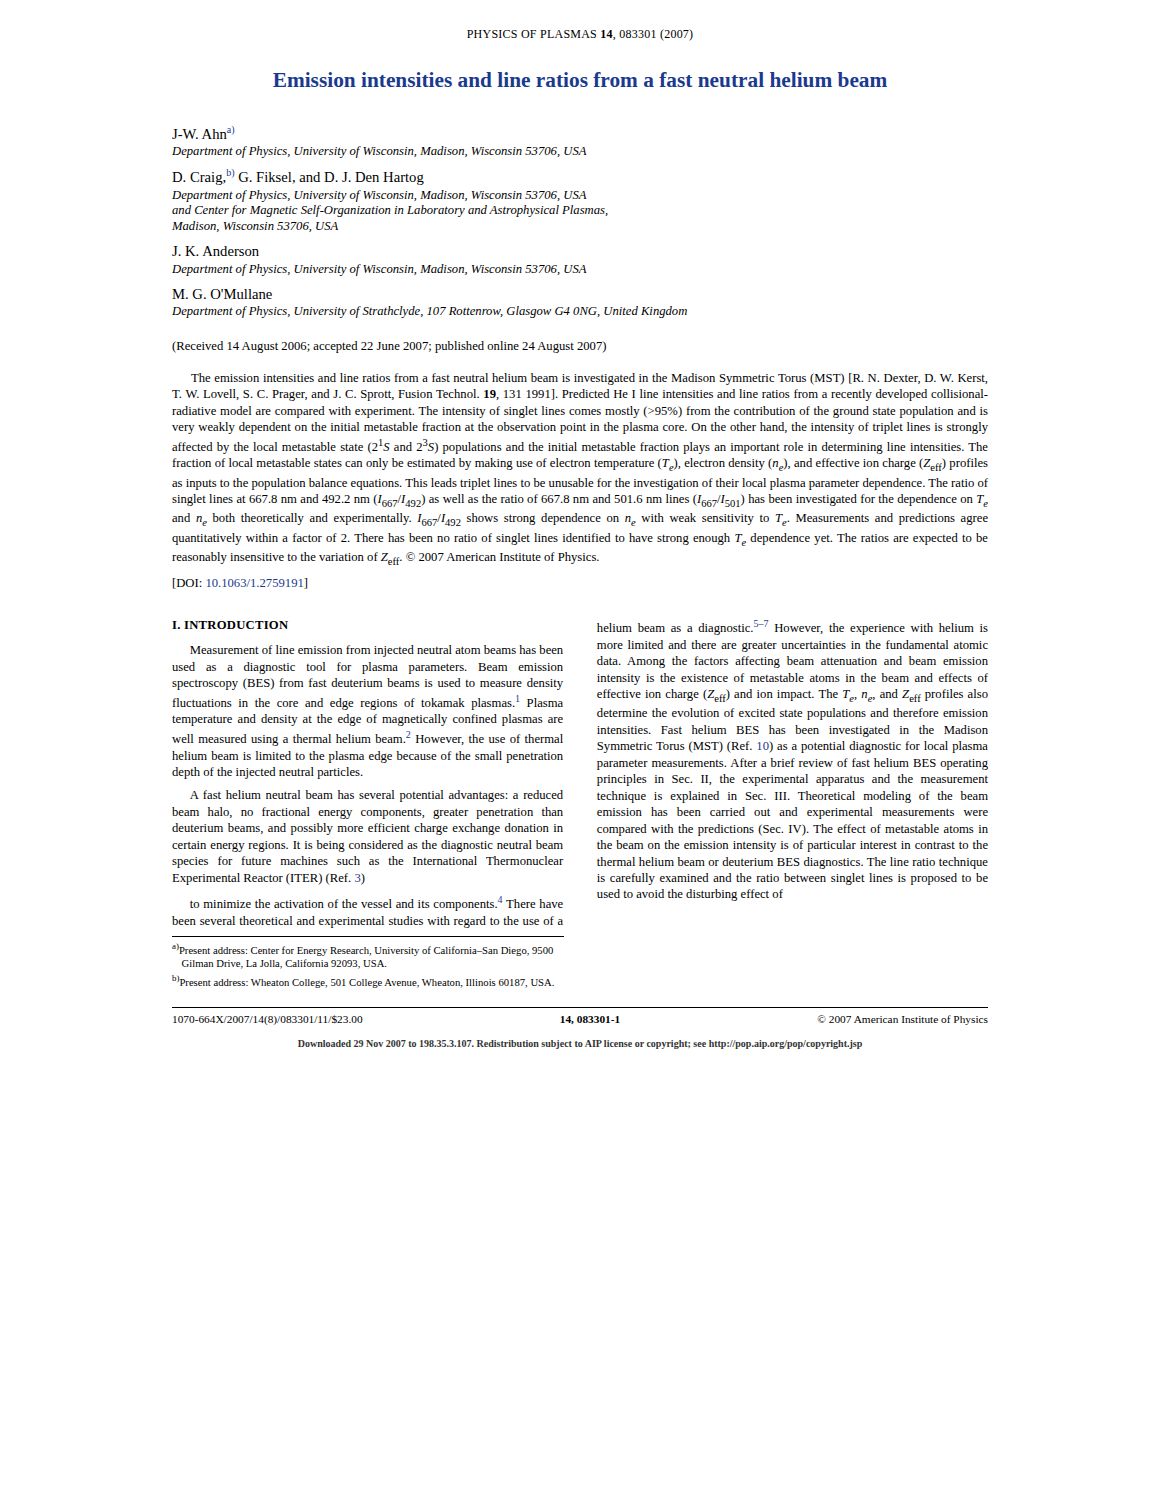PHYSICS OF PLASMAS 14, 083301 (2007)
Emission intensities and line ratios from a fast neutral helium beam
J-W. Ahna)
Department of Physics, University of Wisconsin, Madison, Wisconsin 53706, USA
D. Craig,b) G. Fiksel, and D. J. Den Hartog
Department of Physics, University of Wisconsin, Madison, Wisconsin 53706, USA
and Center for Magnetic Self-Organization in Laboratory and Astrophysical Plasmas,
Madison, Wisconsin 53706, USA
J. K. Anderson
Department of Physics, University of Wisconsin, Madison, Wisconsin 53706, USA
M. G. O'Mullane
Department of Physics, University of Strathclyde, 107 Rottenrow, Glasgow G4 0NG, United Kingdom
(Received 14 August 2006; accepted 22 June 2007; published online 24 August 2007)
The emission intensities and line ratios from a fast neutral helium beam is investigated in the Madison Symmetric Torus (MST) [R. N. Dexter, D. W. Kerst, T. W. Lovell, S. C. Prager, and J. C. Sprott, Fusion Technol. 19, 131 1991]. Predicted He I line intensities and line ratios from a recently developed collisional-radiative model are compared with experiment. The intensity of singlet lines comes mostly (>95%) from the contribution of the ground state population and is very weakly dependent on the initial metastable fraction at the observation point in the plasma core. On the other hand, the intensity of triplet lines is strongly affected by the local metastable state (21S and 23S) populations and the initial metastable fraction plays an important role in determining line intensities. The fraction of local metastable states can only be estimated by making use of electron temperature (Te), electron density (ne), and effective ion charge (Zeff) profiles as inputs to the population balance equations. This leads triplet lines to be unusable for the investigation of their local plasma parameter dependence. The ratio of singlet lines at 667.8 nm and 492.2 nm (I667/I492) as well as the ratio of 667.8 nm and 501.6 nm lines (I667/I501) has been investigated for the dependence on Te and ne both theoretically and experimentally. I667/I492 shows strong dependence on ne with weak sensitivity to Te. Measurements and predictions agree quantitatively within a factor of 2. There has been no ratio of singlet lines identified to have strong enough Te dependence yet. The ratios are expected to be reasonably insensitive to the variation of Zeff. © 2007 American Institute of Physics.
[DOI: 10.1063/1.2759191]
I. Introduction
Measurement of line emission from injected neutral atom beams has been used as a diagnostic tool for plasma parameters. Beam emission spectroscopy (BES) from fast deuterium beams is used to measure density fluctuations in the core and edge regions of tokamak plasmas.1 Plasma temperature and density at the edge of magnetically confined plasmas are well measured using a thermal helium beam.2 However, the use of thermal helium beam is limited to the plasma edge because of the small penetration depth of the injected neutral particles.
A fast helium neutral beam has several potential advantages: a reduced beam halo, no fractional energy components, greater penetration than deuterium beams, and possibly more efficient charge exchange donation in certain energy regions. It is being considered as the diagnostic neutral beam species for future machines such as the International Thermonuclear Experimental Reactor (ITER) (Ref. 3)
to minimize the activation of the vessel and its components.4 There have been several theoretical and experimental studies with regard to the use of a helium beam as a diagnostic.5–7 However, the experience with helium is more limited and there are greater uncertainties in the fundamental atomic data. Among the factors affecting beam attenuation and beam emission intensity is the existence of metastable atoms in the beam and effects of effective ion charge (Zeff) and ion impact. The Te, ne, and Zeff profiles also determine the evolution of excited state populations and therefore emission intensities. Fast helium BES has been investigated in the Madison Symmetric Torus (MST) (Ref. 10) as a potential diagnostic for local plasma parameter measurements. After a brief review of fast helium BES operating principles in Sec. II, the experimental apparatus and the measurement technique is explained in Sec. III. Theoretical modeling of the beam emission has been carried out and experimental measurements were compared with the predictions (Sec. IV). The effect of metastable atoms in the beam on the emission intensity is of particular interest in contrast to the thermal helium beam or deuterium BES diagnostics. The line ratio technique is carefully examined and the ratio between singlet lines is proposed to be used to avoid the disturbing effect of
a)Present address: Center for Energy Research, University of California–San Diego, 9500 Gilman Drive, La Jolla, California 92093, USA.
b)Present address: Wheaton College, 501 College Avenue, Wheaton, Illinois 60187, USA.
1070-664X/2007/14(8)/083301/11/$23.00 14, 083301-1 © 2007 American Institute of Physics
Downloaded 29 Nov 2007 to 198.35.3.107. Redistribution subject to AIP license or copyright; see http://pop.aip.org/pop/copyright.jsp